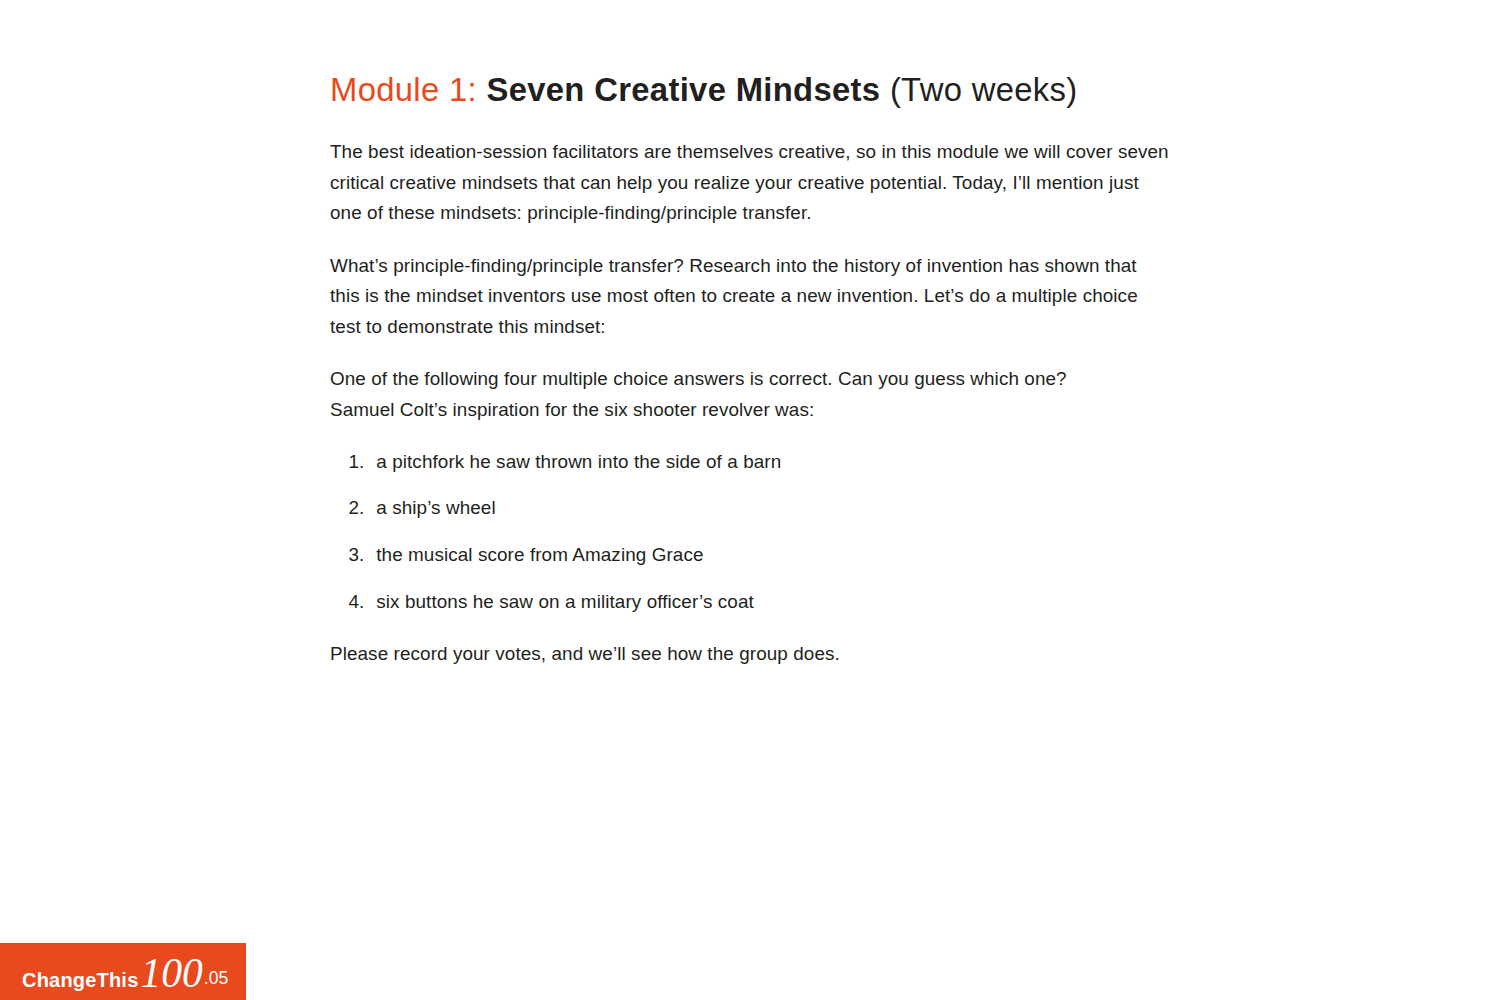Module 1: Seven Creative Mindsets (Two weeks)
The best ideation-session facilitators are themselves creative, so in this module we will cover seven critical creative mindsets that can help you realize your creative potential. Today, I’ll mention just one of these mindsets: principle-finding/principle transfer.
What’s principle-finding/principle transfer? Research into the history of invention has shown that this is the mindset inventors use most often to create a new invention. Let’s do a multiple choice test to demonstrate this mindset:
One of the following four multiple choice answers is correct. Can you guess which one?
Samuel Colt’s inspiration for the six shooter revolver was:
a pitchfork he saw thrown into the side of a barn
a ship’s wheel
the musical score from Amazing Grace
six buttons he saw on a military officer’s coat
Please record your votes, and we’ll see how the group does.
ChangeThis 100.05